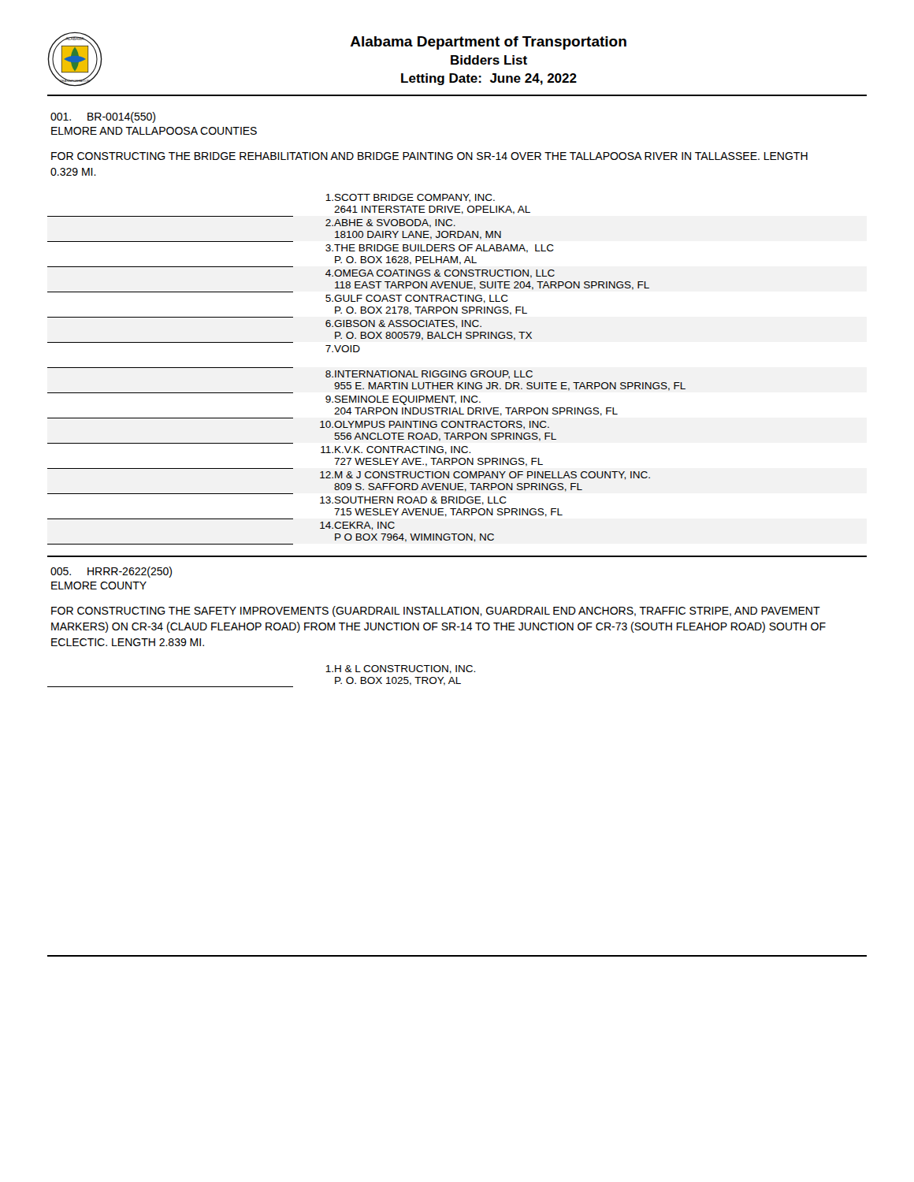ALABAMA TRANSPORTATION
Alabama Department of Transportation
Bidders List
Letting Date: June 24, 2022
001. BR-0014(550)
ELMORE AND TALLAPOOSA COUNTIES
FOR CONSTRUCTING THE BRIDGE REHABILITATION AND BRIDGE PAINTING ON SR-14 OVER THE TALLAPOOSA RIVER IN TALLASSEE. LENGTH 0.329 MI.
| | 1. | SCOTT BRIDGE COMPANY, INC. 2641 INTERSTATE DRIVE, OPELIKA, AL |
| | 2. | ABHE & SVOBODA, INC. 18100 DAIRY LANE, JORDAN, MN |
| | 3. | THE BRIDGE BUILDERS OF ALABAMA, LLC P. O. BOX 1628, PELHAM, AL |
| | 4. | OMEGA COATINGS & CONSTRUCTION, LLC 118 EAST TARPON AVENUE, SUITE 204, TARPON SPRINGS, FL |
| | 5. | GULF COAST CONTRACTING, LLC P. O. BOX 2178, TARPON SPRINGS, FL |
| | 6. | GIBSON & ASSOCIATES, INC. P. O. BOX 800579, BALCH SPRINGS, TX |
| | 7. | VOID |
| | 8. | INTERNATIONAL RIGGING GROUP, LLC 955 E. MARTIN LUTHER KING JR. DR. SUITE E, TARPON SPRINGS, FL |
| | 9. | SEMINOLE EQUIPMENT, INC. 204 TARPON INDUSTRIAL DRIVE, TARPON SPRINGS, FL |
| | 10. | OLYMPUS PAINTING CONTRACTORS, INC. 556 ANCLOTE ROAD, TARPON SPRINGS, FL |
| | 11. | K.V.K. CONTRACTING, INC. 727 WESLEY AVE., TARPON SPRINGS, FL |
| | 12. | M & J CONSTRUCTION COMPANY OF PINELLAS COUNTY, INC. 809 S. SAFFORD AVENUE, TARPON SPRINGS, FL |
| | 13. | SOUTHERN ROAD & BRIDGE, LLC 715 WESLEY AVENUE, TARPON SPRINGS, FL |
| | 14. | CEKRA, INC P O BOX 7964, WIMINGTON, NC |
005. HRRR-2622(250)
ELMORE COUNTY
FOR CONSTRUCTING THE SAFETY IMPROVEMENTS (GUARDRAIL INSTALLATION, GUARDRAIL END ANCHORS, TRAFFIC STRIPE, AND PAVEMENT MARKERS) ON CR-34 (CLAUD FLEAHOP ROAD) FROM THE JUNCTION OF SR-14 TO THE JUNCTION OF CR-73 (SOUTH FLEAHOP ROAD) SOUTH OF ECLECTIC. LENGTH 2.839 MI.
| | 1. | H & L CONSTRUCTION, INC. P. O. BOX 1025, TROY, AL |